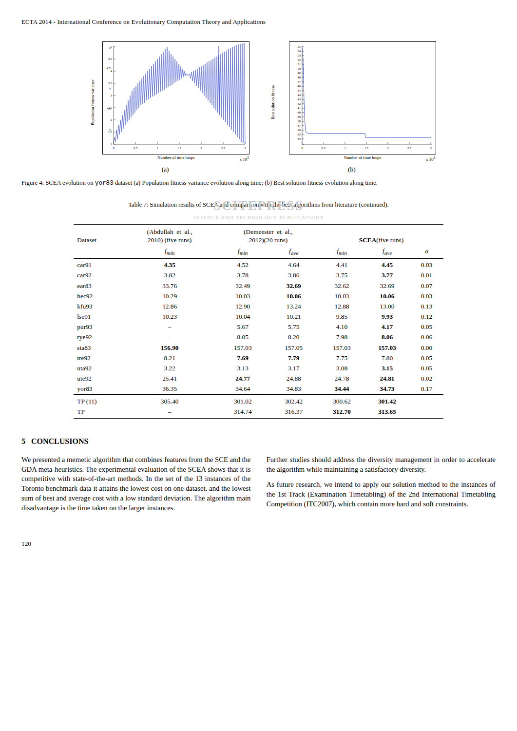ECTA 2014 - International Conference on Evolutionary Computation Theory and Applications
Population fitness variance
5 4.5 4 3.5 3 5 4.5 4 3.5 3 2.5 2 1.5 1 0 0.5 1 1.5 2 2.5 3
Number of time loops
x 104
(a)
Best solution fitness
55 54 53 52 51 50 49 48 47 46 45 44 43 42 41 40 39 38 37 36 35 34 0 0.5 1 1.5 2 2.5 3
Number of time loops
x 104
(b)
Figure 4: SCEA evolution on yor83 dataset (a) Population fitness variance evolution along time; (b) Best solution fitness evolution along time.
Table 7: Simulation results of SCEA and comparison with the best algorithms from literature (continued).
SCITEPRESSSCIENCE AND TECHNOLOGY PUBLICATIONS
| Dataset | (Abdullah et al., 2010) (five runs) | (Demeester et al., 2012)(20 runs) | SCEA (five runs) |
| --- | --- | --- | --- |
| | f min | f min | f ave | f min | f ave | σ |
| car91 | 4.35 | 4.52 | 4.64 | 4.41 | 4.45 | 0.03 |
| car92 | 3.82 | 3.78 | 3.86 | 3.75 | 3.77 | 0.01 |
| ear83 | 33.76 | 32.49 | 32.69 | 32.62 | 32.69 | 0.07 |
| hec92 | 10.29 | 10.03 | 10.06 | 10.03 | 10.06 | 0.03 |
| kfu93 | 12.86 | 12.90 | 13.24 | 12.88 | 13.00 | 0.13 |
| lse91 | 10.23 | 10.04 | 10.21 | 9.85 | 9.93 | 0.12 |
| pur93 | – | 5.67 | 5.75 | 4.10 | 4.17 | 0.05 |
| rye92 | – | 8.05 | 8.20 | 7.98 | 8.06 | 0.06 |
| sta83 | 156.90 | 157.03 | 157.05 | 157.03 | 157.03 | 0.00 |
| tre92 | 8.21 | 7.69 | 7.79 | 7.75 | 7.80 | 0.05 |
| uta92 | 3.22 | 3.13 | 3.17 | 3.08 | 3.15 | 0.05 |
| ute92 | 25.41 | 24.77 | 24.88 | 24.78 | 24.81 | 0.02 |
| yor83 | 36.35 | 34.64 | 34.83 | 34.44 | 34.73 | 0.17 |
| TP (11) | 305.40 | 301.02 | 302.42 | 300.62 | 301.42 | |
| TP | – | 314.74 | 316.37 | 312.70 | 313.65 | |
5 CONCLUSIONS
We presented a memetic algorithm that combines features from the SCE and the GDA meta-heuristics. The experimental evaluation of the SCEA shows that it is competitive with state-of-the-art methods. In the set of the 13 instances of the Toronto benchmark data it attains the lowest cost on one dataset, and the lowest sum of best and average cost with a low standard deviation. The algorithm main disadvantage is the time taken on the larger instances.
Further studies should address the diversity management in order to accelerate the algorithm while maintaining a satisfactory diversity.
As future research, we intend to apply our solution method to the instances of the 1st Track (Examination Timetabling) of the 2nd International Timetabling Competition (ITC2007), which contain more hard and soft constraints.
120